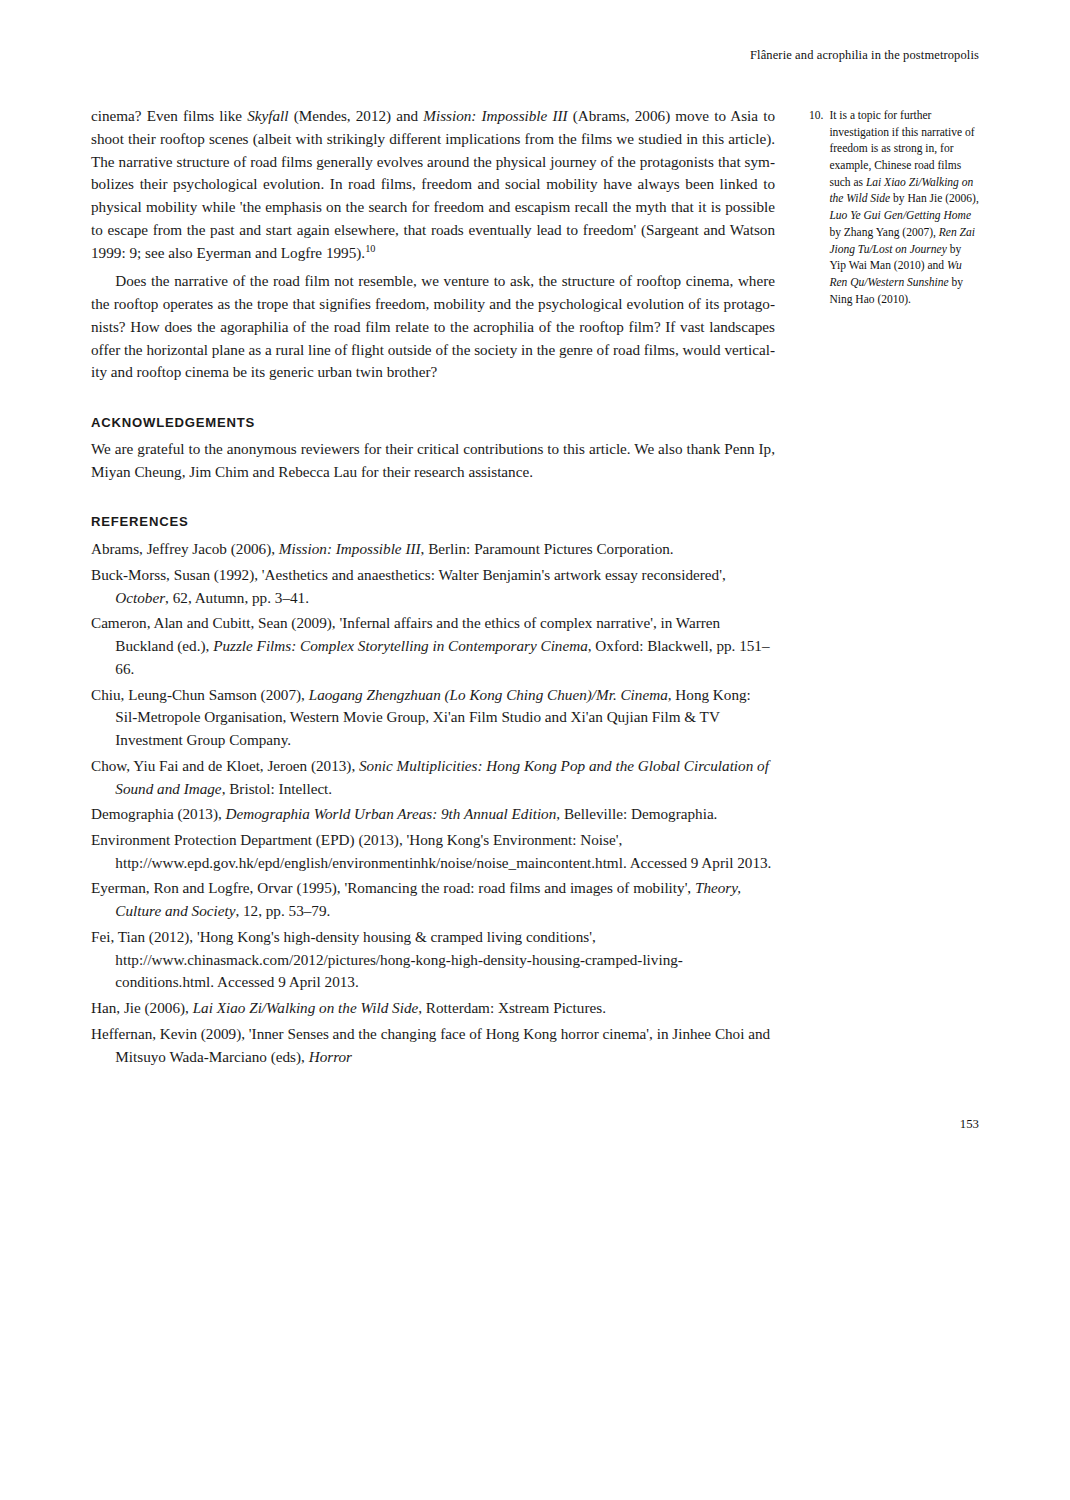Flânerie and acrophilia in the postmetropolis
cinema? Even films like Skyfall (Mendes, 2012) and Mission: Impossible III (Abrams, 2006) move to Asia to shoot their rooftop scenes (albeit with strikingly different implications from the films we studied in this article). The narrative structure of road films generally evolves around the physical journey of the protagonists that symbolizes their psychological evolution. In road films, freedom and social mobility have always been linked to physical mobility while 'the emphasis on the search for freedom and escapism recall the myth that it is possible to escape from the past and start again elsewhere, that roads eventually lead to freedom' (Sargeant and Watson 1999: 9; see also Eyerman and Logfre 1995).10
Does the narrative of the road film not resemble, we venture to ask, the structure of rooftop cinema, where the rooftop operates as the trope that signifies freedom, mobility and the psychological evolution of its protagonists? How does the agoraphilia of the road film relate to the acrophilia of the rooftop film? If vast landscapes offer the horizontal plane as a rural line of flight outside of the society in the genre of road films, would verticality and rooftop cinema be its generic urban twin brother?
Acknowledgements
We are grateful to the anonymous reviewers for their critical contributions to this article. We also thank Penn Ip, Miyan Cheung, Jim Chim and Rebecca Lau for their research assistance.
References
Abrams, Jeffrey Jacob (2006), Mission: Impossible III, Berlin: Paramount Pictures Corporation.
Buck-Morss, Susan (1992), 'Aesthetics and anaesthetics: Walter Benjamin's artwork essay reconsidered', October, 62, Autumn, pp. 3–41.
Cameron, Alan and Cubitt, Sean (2009), 'Infernal affairs and the ethics of complex narrative', in Warren Buckland (ed.), Puzzle Films: Complex Storytelling in Contemporary Cinema, Oxford: Blackwell, pp. 151–66.
Chiu, Leung-Chun Samson (2007), Laogang Zhengzhuan (Lo Kong Ching Chuen)/Mr. Cinema, Hong Kong: Sil-Metropole Organisation, Western Movie Group, Xi'an Film Studio and Xi'an Qujian Film & TV Investment Group Company.
Chow, Yiu Fai and de Kloet, Jeroen (2013), Sonic Multiplicities: Hong Kong Pop and the Global Circulation of Sound and Image, Bristol: Intellect.
Demographia (2013), Demographia World Urban Areas: 9th Annual Edition, Belleville: Demographia.
Environment Protection Department (EPD) (2013), 'Hong Kong's Environment: Noise', http://www.epd.gov.hk/epd/english/environmentinhk/noise/noise_maincontent.html. Accessed 9 April 2013.
Eyerman, Ron and Logfre, Orvar (1995), 'Romancing the road: road films and images of mobility', Theory, Culture and Society, 12, pp. 53–79.
Fei, Tian (2012), 'Hong Kong's high-density housing & cramped living conditions', http://www.chinasmack.com/2012/pictures/hong-kong-high-density-housing-cramped-living-conditions.html. Accessed 9 April 2013.
Han, Jie (2006), Lai Xiao Zi/Walking on the Wild Side, Rotterdam: Xstream Pictures.
Heffernan, Kevin (2009), 'Inner Senses and the changing face of Hong Kong horror cinema', in Jinhee Choi and Mitsuyo Wada-Marciano (eds), Horror
10.
It is a topic for further investigation if this narrative of freedom is as strong in, for example, Chinese road films such as Lai Xiao Zi/Walking on the Wild Side by Han Jie (2006), Luo Ye Gui Gen/Getting Home by Zhang Yang (2007), Ren Zai Jiong Tu/Lost on Journey by Yip Wai Man (2010) and Wu Ren Qu/Western Sunshine by Ning Hao (2010).
153